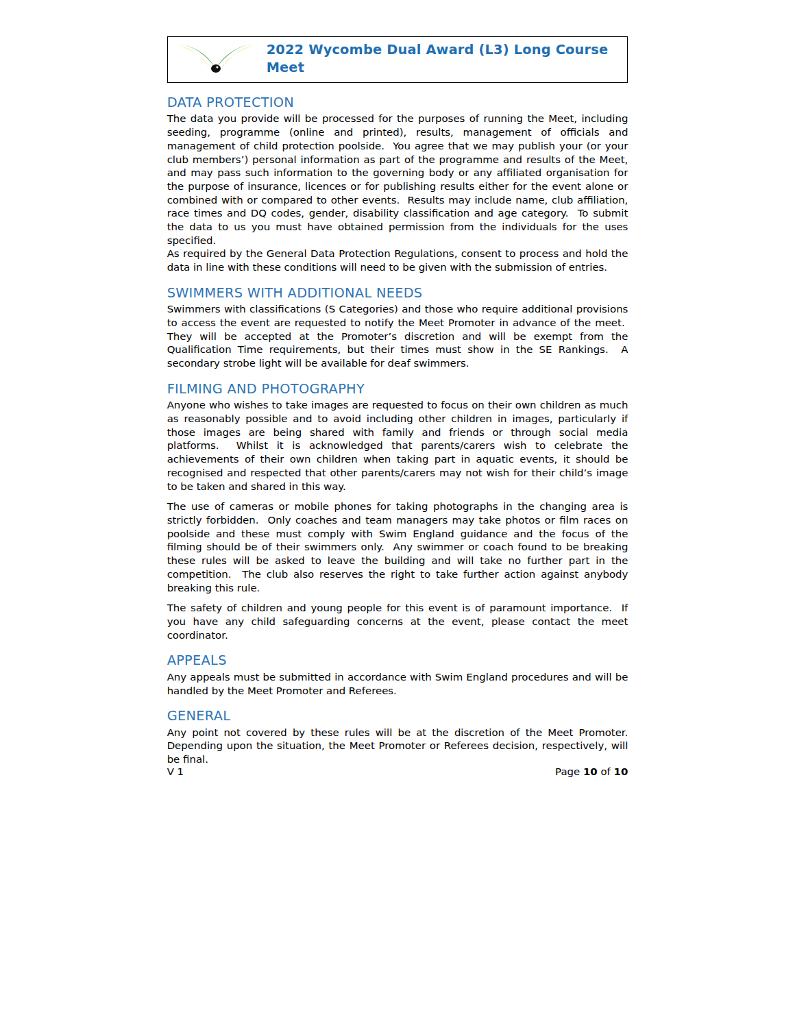2022 Wycombe Dual Award (L3) Long Course Meet
DATA PROTECTION
The data you provide will be processed for the purposes of running the Meet, including seeding, programme (online and printed), results, management of officials and management of child protection poolside. You agree that we may publish your (or your club members’) personal information as part of the programme and results of the Meet, and may pass such information to the governing body or any affiliated organisation for the purpose of insurance, licences or for publishing results either for the event alone or combined with or compared to other events. Results may include name, club affiliation, race times and DQ codes, gender, disability classification and age category. To submit the data to us you must have obtained permission from the individuals for the uses specified.
As required by the General Data Protection Regulations, consent to process and hold the data in line with these conditions will need to be given with the submission of entries.
SWIMMERS WITH ADDITIONAL NEEDS
Swimmers with classifications (S Categories) and those who require additional provisions to access the event are requested to notify the Meet Promoter in advance of the meet. They will be accepted at the Promoter’s discretion and will be exempt from the Qualification Time requirements, but their times must show in the SE Rankings. A secondary strobe light will be available for deaf swimmers.
FILMING AND PHOTOGRAPHY
Anyone who wishes to take images are requested to focus on their own children as much as reasonably possible and to avoid including other children in images, particularly if those images are being shared with family and friends or through social media platforms. Whilst it is acknowledged that parents/carers wish to celebrate the achievements of their own children when taking part in aquatic events, it should be recognised and respected that other parents/carers may not wish for their child’s image to be taken and shared in this way.
The use of cameras or mobile phones for taking photographs in the changing area is strictly forbidden. Only coaches and team managers may take photos or film races on poolside and these must comply with Swim England guidance and the focus of the filming should be of their swimmers only. Any swimmer or coach found to be breaking these rules will be asked to leave the building and will take no further part in the competition. The club also reserves the right to take further action against anybody breaking this rule.
The safety of children and young people for this event is of paramount importance. If you have any child safeguarding concerns at the event, please contact the meet coordinator.
APPEALS
Any appeals must be submitted in accordance with Swim England procedures and will be handled by the Meet Promoter and Referees.
GENERAL
Any point not covered by these rules will be at the discretion of the Meet Promoter. Depending upon the situation, the Meet Promoter or Referees decision, respectively, will be final.
V 1 Page 10 of 10